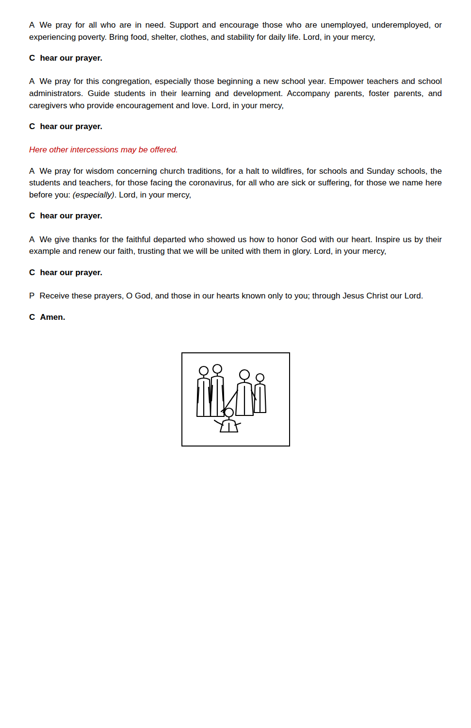AWe pray for all who are in need. Support and encourage those who are unemployed, underemployed, or experiencing poverty. Bring food, shelter, clothes, and stability for daily life. Lord, in your mercy,
Chear our prayer.
AWe pray for this congregation, especially those beginning a new school year. Empower teachers and school administrators. Guide students in their learning and development. Accompany parents, foster parents, and caregivers who provide encouragement and love. Lord, in your mercy,
Chear our prayer.
Here other intercessions may be offered.
AWe pray for wisdom concerning church traditions, for a halt to wildfires, for schools and Sunday schools, the students and teachers, for those facing the coronavirus, for all who are sick or suffering, for those we name here before you: (especially). Lord, in your mercy,
Chear our prayer.
AWe give thanks for the faithful departed who showed us how to honor God with our heart. Inspire us by their example and renew our faith, trusting that we will be united with them in glory. Lord, in your mercy,
Chear our prayer.
PReceive these prayers, O God, and those in our hearts known only to you; through Jesus Christ our Lord.
CAmen.